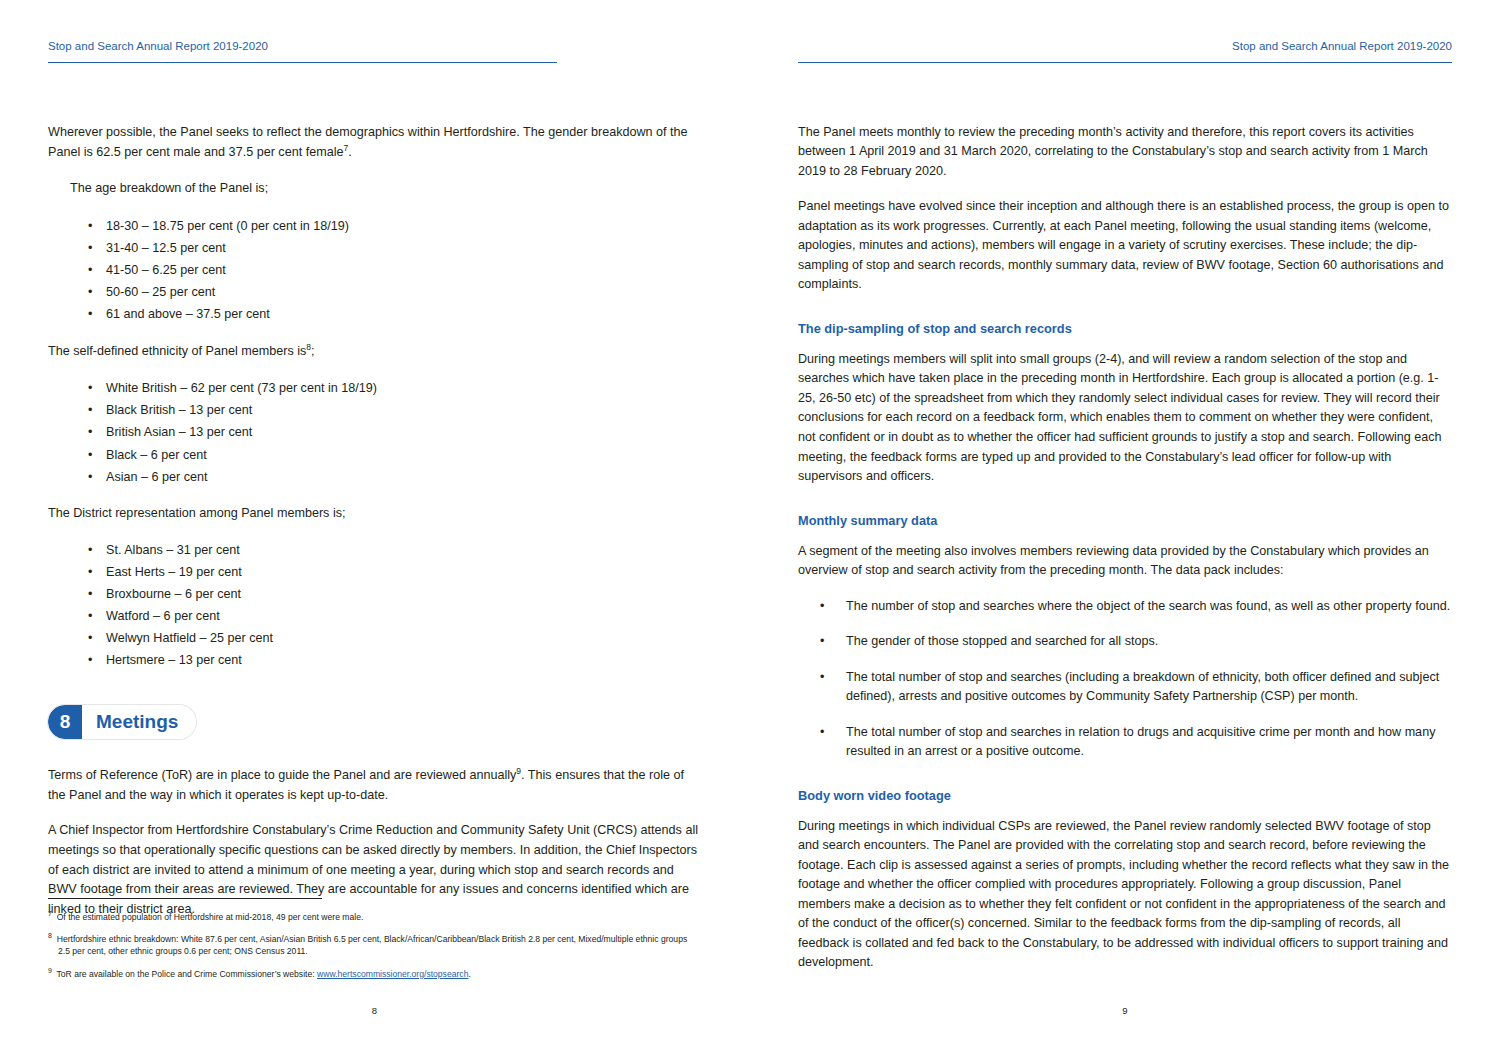Stop and Search Annual Report 2019-2020
Wherever possible, the Panel seeks to reflect the demographics within Hertfordshire. The gender breakdown of the Panel is 62.5 per cent male and 37.5 per cent female7.
The age breakdown of the Panel is;
18-30 – 18.75 per cent (0 per cent in 18/19)
31-40 – 12.5 per cent
41-50 – 6.25 per cent
50-60 – 25 per cent
61 and above – 37.5 per cent
The self-defined ethnicity of Panel members is8;
White British – 62 per cent (73 per cent in 18/19)
Black British – 13 per cent
British Asian – 13 per cent
Black – 6 per cent
Asian – 6 per cent
The District representation among Panel members is;
St. Albans – 31 per cent
East Herts – 19 per cent
Broxbourne – 6 per cent
Watford – 6 per cent
Welwyn Hatfield – 25 per cent
Hertsmere – 13 per cent
8
Meetings
Terms of Reference (ToR) are in place to guide the Panel and are reviewed annually9. This ensures that the role of the Panel and the way in which it operates is kept up-to-date.
A Chief Inspector from Hertfordshire Constabulary’s Crime Reduction and Community Safety Unit (CRCS) attends all meetings so that operationally specific questions can be asked directly by members. In addition, the Chief Inspectors of each district are invited to attend a minimum of one meeting a year, during which stop and search records and BWV footage from their areas are reviewed. They are accountable for any issues and concerns identified which are linked to their district area.
7 Of the estimated population of Hertfordshire at mid-2018, 49 per cent were male.
8 Hertfordshire ethnic breakdown: White 87.6 per cent, Asian/Asian British 6.5 per cent, Black/African/Caribbean/Black British 2.8 per cent, Mixed/multiple ethnic groups 2.5 per cent, other ethnic groups 0.6 per cent; ONS Census 2011.
9 ToR are available on the Police and Crime Commissioner’s website: www.hertscommissioner.org/stopsearch.
8
Stop and Search Annual Report 2019-2020
The Panel meets monthly to review the preceding month’s activity and therefore, this report covers its activities between 1 April 2019 and 31 March 2020, correlating to the Constabulary’s stop and search activity from 1 March 2019 to 28 February 2020.
Panel meetings have evolved since their inception and although there is an established process, the group is open to adaptation as its work progresses. Currently, at each Panel meeting, following the usual standing items (welcome, apologies, minutes and actions), members will engage in a variety of scrutiny exercises. These include; the dip-sampling of stop and search records, monthly summary data, review of BWV footage, Section 60 authorisations and complaints.
The dip-sampling of stop and search records
During meetings members will split into small groups (2-4), and will review a random selection of the stop and searches which have taken place in the preceding month in Hertfordshire. Each group is allocated a portion (e.g. 1-25, 26-50 etc) of the spreadsheet from which they randomly select individual cases for review. They will record their conclusions for each record on a feedback form, which enables them to comment on whether they were confident, not confident or in doubt as to whether the officer had sufficient grounds to justify a stop and search. Following each meeting, the feedback forms are typed up and provided to the Constabulary’s lead officer for follow-up with supervisors and officers.
Monthly summary data
A segment of the meeting also involves members reviewing data provided by the Constabulary which provides an overview of stop and search activity from the preceding month. The data pack includes:
•
The number of stop and searches where the object of the search was found, as well as other property found.
•
The gender of those stopped and searched for all stops.
•
The total number of stop and searches (including a breakdown of ethnicity, both officer defined and subject defined), arrests and positive outcomes by Community Safety Partnership (CSP) per month.
•
The total number of stop and searches in relation to drugs and acquisitive crime per month and how many resulted in an arrest or a positive outcome.
Body worn video footage
During meetings in which individual CSPs are reviewed, the Panel review randomly selected BWV footage of stop and search encounters. The Panel are provided with the correlating stop and search record, before reviewing the footage. Each clip is assessed against a series of prompts, including whether the record reflects what they saw in the footage and whether the officer complied with procedures appropriately. Following a group discussion, Panel members make a decision as to whether they felt confident or not confident in the appropriateness of the search and of the conduct of the officer(s) concerned. Similar to the feedback forms from the dip-sampling of records, all feedback is collated and fed back to the Constabulary, to be addressed with individual officers to support training and development.
9